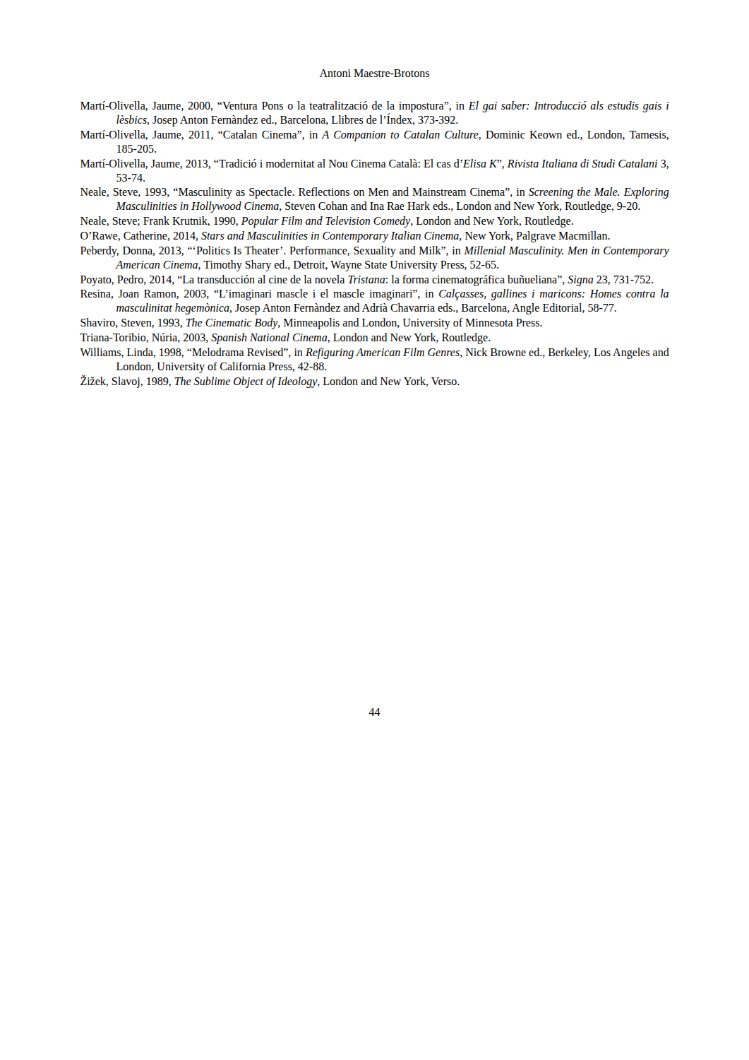Antoni Maestre-Brotons
Martí-Olivella, Jaume, 2000, “Ventura Pons o la teatralització de la impostura”, in El gai saber: Introducció als estudis gais i lèsbics, Josep Anton Fernàndez ed., Barcelona, Llibres de l’Índex, 373-392.
Martí-Olivella, Jaume, 2011, “Catalan Cinema”, in A Companion to Catalan Culture, Dominic Keown ed., London, Tamesis, 185-205.
Martí-Olivella, Jaume, 2013, “Tradició i modernitat al Nou Cinema Català: El cas d’Elisa K”, Rivista Italiana di Studi Catalani 3, 53-74.
Neale, Steve, 1993, “Masculinity as Spectacle. Reflections on Men and Mainstream Cinema”, in Screening the Male. Exploring Masculinities in Hollywood Cinema, Steven Cohan and Ina Rae Hark eds., London and New York, Routledge, 9-20.
Neale, Steve; Frank Krutnik, 1990, Popular Film and Television Comedy, London and New York, Routledge.
O’Rawe, Catherine, 2014, Stars and Masculinities in Contemporary Italian Cinema, New York, Palgrave Macmillan.
Peberdy, Donna, 2013, “‘Politics Is Theater’. Performance, Sexuality and Milk”, in Millenial Masculinity. Men in Contemporary American Cinema, Timothy Shary ed., Detroit, Wayne State University Press, 52-65.
Poyato, Pedro, 2014, “La transducción al cine de la novela Tristana: la forma cinematográfica buñueliana”, Signa 23, 731-752.
Resina, Joan Ramon, 2003, “L’imaginari mascle i el mascle imaginari”, in Calçasses, gallines i maricons: Homes contra la masculinitat hegemònica, Josep Anton Fernàndez and Adrià Chavarria eds., Barcelona, Angle Editorial, 58-77.
Shaviro, Steven, 1993, The Cinematic Body, Minneapolis and London, University of Minnesota Press.
Triana-Toribio, Núria, 2003, Spanish National Cinema, London and New York, Routledge.
Williams, Linda, 1998, “Melodrama Revised”, in Refiguring American Film Genres, Nick Browne ed., Berkeley, Los Angeles and London, University of California Press, 42-88.
Žižek, Slavoj, 1989, The Sublime Object of Ideology, London and New York, Verso.
44